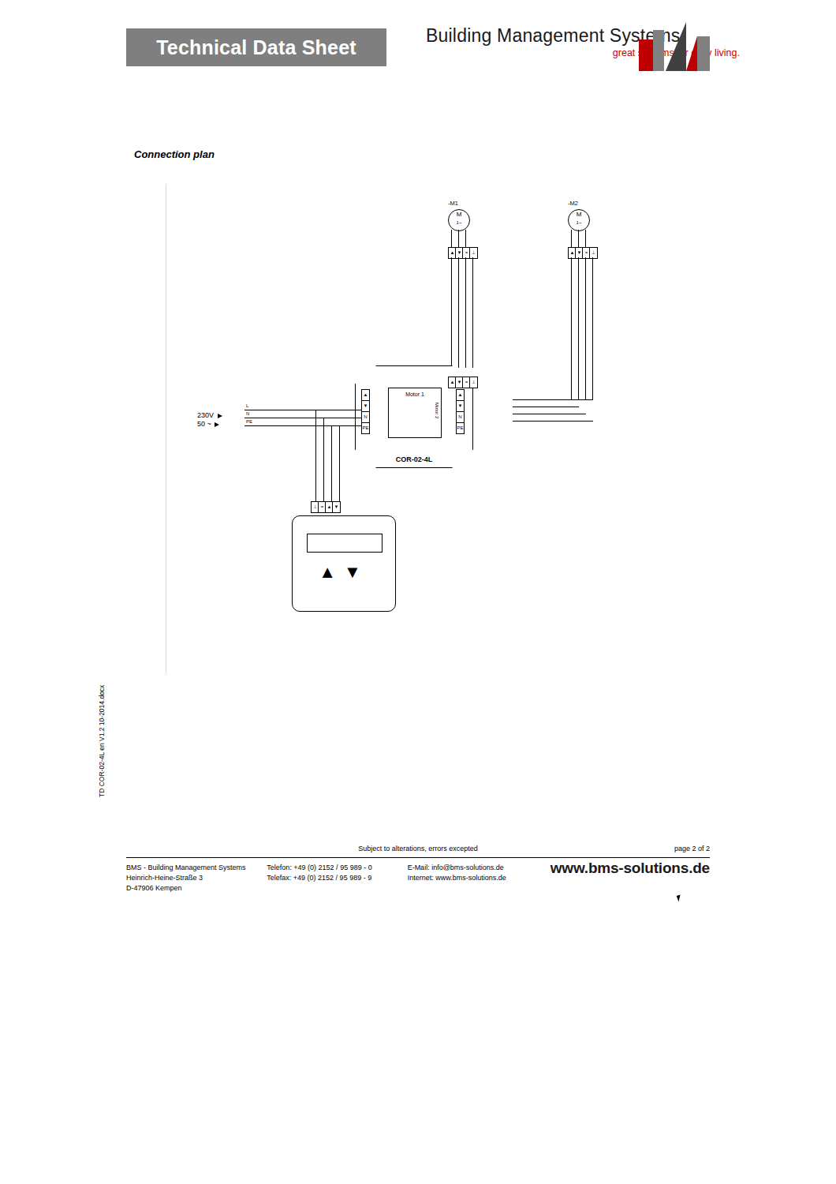Technical Data Sheet
Building Management Systems
great systems for easy living.
Connection plan
-M1
M 1~
▲
▼
=
⊥
-M2
M 1~
▲
▼
=
⊥
Motor 1
Motor 2
COR-02-4L
▲
▼
=
⊥
▲
▼
N
PE
▲
▼
N
PE
230V
50 ~
L
N
PE
⊥
=
▲
▼
▲▼
TD COR-02-4L en V1.2 10-2014.docx
Subject to alterations, errors excepted
page 2 of 2
BMS - Building Management Systems
Heinrich-Heine-Straße 3
D-47906 Kempen
Telefon: +49 (0) 2152 / 95 989 - 0
Telefax: +49 (0) 2152 / 95 989 - 9
E-Mail: info@bms-solutions.de
Internet: www.bms-solutions.de
www.bms-solutions.de